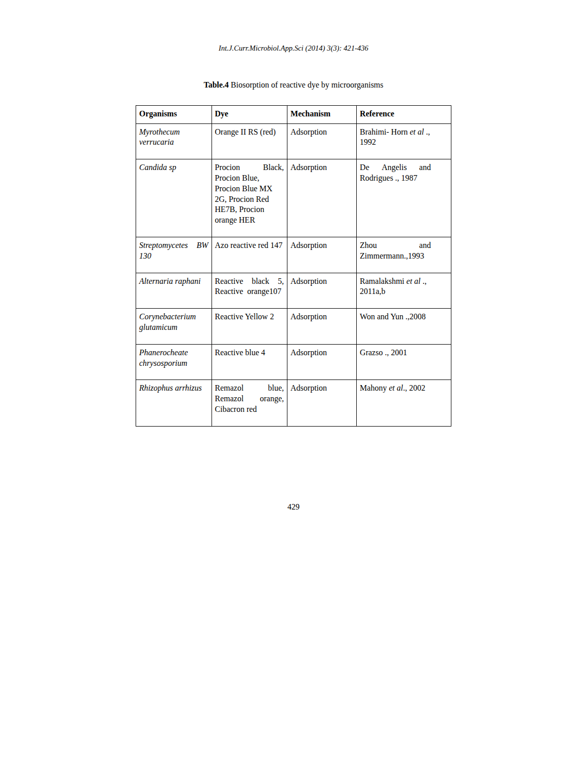Int.J.Curr.Microbiol.App.Sci (2014) 3(3): 421-436
Table.4 Biosorption of reactive dye by microorganisms
| Organisms | Dye | Mechanism | Reference |
| --- | --- | --- | --- |
| Myrothecum verrucaria | Orange II RS (red) | Adsorption | Brahimi- Horn et al ., 1992 |
| Candida sp | Procion Black, Procion Blue, Procion Blue MX 2G, Procion Red HE7B, Procion orange HER | Adsorption | De Angelis and Rodrigues ., 1987 |
| Streptomycetes BW 130 | Azo reactive red 147 | Adsorption | Zhou and Zimmermann.,1993 |
| Alternaria raphani | Reactive black 5, Reactive orange107 | Adsorption | Ramalakshmi et al ., 2011a,b |
| Corynebacterium glutamicum | Reactive Yellow 2 | Adsorption | Won and Yun .,2008 |
| Phanerocheate chrysosporium | Reactive blue 4 | Adsorption | Grazso ., 2001 |
| Rhizophus arrhizus | Remazol blue, Remazol orange, Cibacron red | Adsorption | Mahony et al ., 2002 |
429